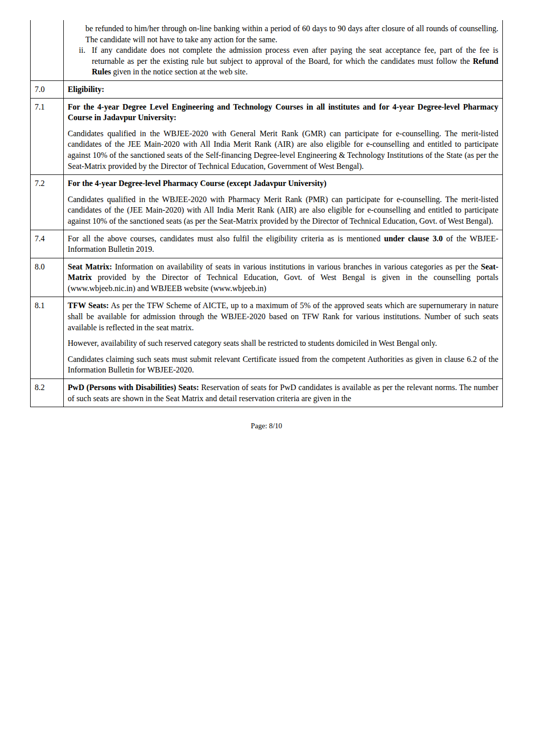| | be refunded to him/her through on-line banking within a period of 60 days to 90 days after closure of all rounds of counselling. The candidate will not have to take any action for the same. ii. If any candidate does not complete the admission process even after paying the seat acceptance fee, part of the fee is returnable as per the existing rule but subject to approval of the Board, for which the candidates must follow the Refund Rules given in the notice section at the web site. |
| 7.0 | Eligibility: |
| 7.1 | For the 4-year Degree Level Engineering and Technology Courses in all institutes and for 4-year Degree-level Pharmacy Course in Jadavpur University: Candidates qualified in the WBJEE-2020 with General Merit Rank (GMR) can participate for e-counselling. The merit-listed candidates of the JEE Main-2020 with All India Merit Rank (AIR) are also eligible for e-counselling and entitled to participate against 10% of the sanctioned seats of the Self-financing Degree-level Engineering & Technology Institutions of the State (as per the Seat-Matrix provided by the Director of Technical Education, Government of West Bengal). |
| 7.2 | For the 4-year Degree-level Pharmacy Course (except Jadavpur University) Candidates qualified in the WBJEE-2020 with Pharmacy Merit Rank (PMR) can participate for e-counselling. The merit-listed candidates of the (JEE Main-2020) with All India Merit Rank (AIR) are also eligible for e-counselling and entitled to participate against 10% of the sanctioned seats (as per the Seat-Matrix provided by the Director of Technical Education, Govt. of West Bengal). |
| 7.4 | For all the above courses, candidates must also fulfil the eligibility criteria as is mentioned under clause 3.0 of the WBJEE-Information Bulletin 2019. |
| 8.0 | Seat Matrix: Information on availability of seats in various institutions in various branches in various categories as per the Seat-Matrix provided by the Director of Technical Education, Govt. of West Bengal is given in the counselling portals (www.wbjeeb.nic.in) and WBJEEB website (www.wbjeeb.in) |
| 8.1 | TFW Seats: As per the TFW Scheme of AICTE, up to a maximum of 5% of the approved seats which are supernumerary in nature shall be available for admission through the WBJEE-2020 based on TFW Rank for various institutions. Number of such seats available is reflected in the seat matrix. However, availability of such reserved category seats shall be restricted to students domiciled in West Bengal only. Candidates claiming such seats must submit relevant Certificate issued from the competent Authorities as given in clause 6.2 of the Information Bulletin for WBJEE-2020. |
| 8.2 | PwD (Persons with Disabilities) Seats: Reservation of seats for PwD candidates is available as per the relevant norms. The number of such seats are shown in the Seat Matrix and detail reservation criteria are given in the |
Page: 8/10